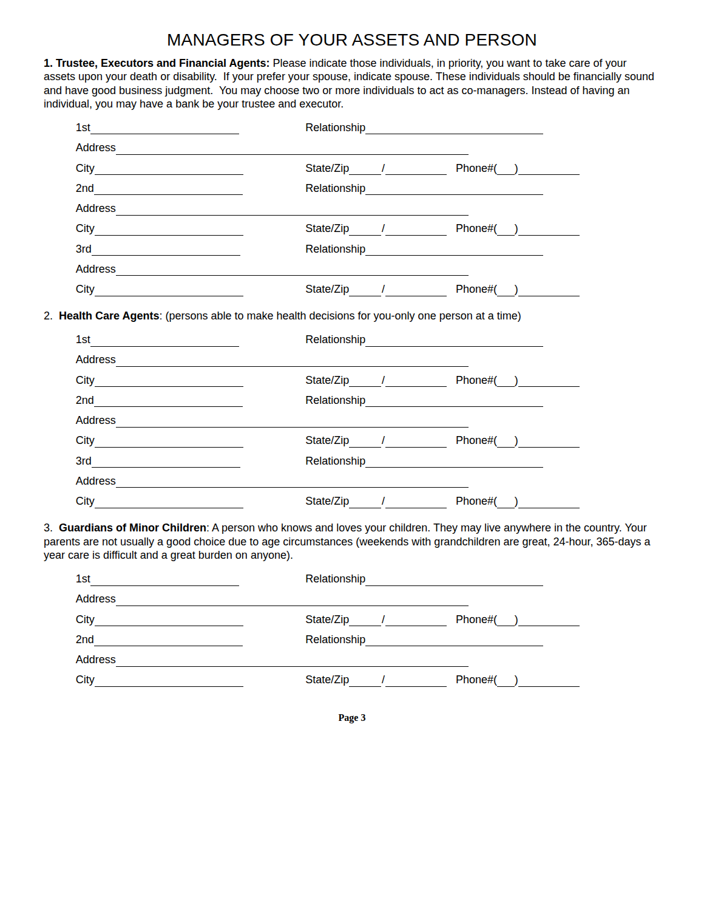MANAGERS OF YOUR ASSETS AND PERSON
1. Trustee, Executors and Financial Agents: Please indicate those individuals, in priority, you want to take care of your assets upon your death or disability. If your prefer your spouse, indicate spouse. These individuals should be financially sound and have good business judgment. You may choose two or more individuals to act as co-managers. Instead of having an individual, you may have a bank be your trustee and executor.
| 1st | | Relationship |
| Address |
| City | | State/Zip / Phone#( ) |
| 2nd | | Relationship |
| Address |
| City | | State/Zip / Phone#( ) |
| 3rd | | Relationship |
| Address |
| City | | State/Zip / Phone#( ) |
2. Health Care Agents: (persons able to make health decisions for you-only one person at a time)
| 1st | | Relationship |
| Address |
| City | | State/Zip / Phone#( ) |
| 2nd | | Relationship |
| Address |
| City | | State/Zip / Phone#( ) |
| 3rd | | Relationship |
| Address |
| City | | State/Zip / Phone#( ) |
3. Guardians of Minor Children: A person who knows and loves your children. They may live anywhere in the country. Your parents are not usually a good choice due to age circumstances (weekends with grandchildren are great, 24-hour, 365-days a year care is difficult and a great burden on anyone).
| 1st | | Relationship |
| Address |
| City | | State/Zip / Phone#( ) |
| 2nd | | Relationship |
| Address |
| City | | State/Zip / Phone#( ) |
Page 3